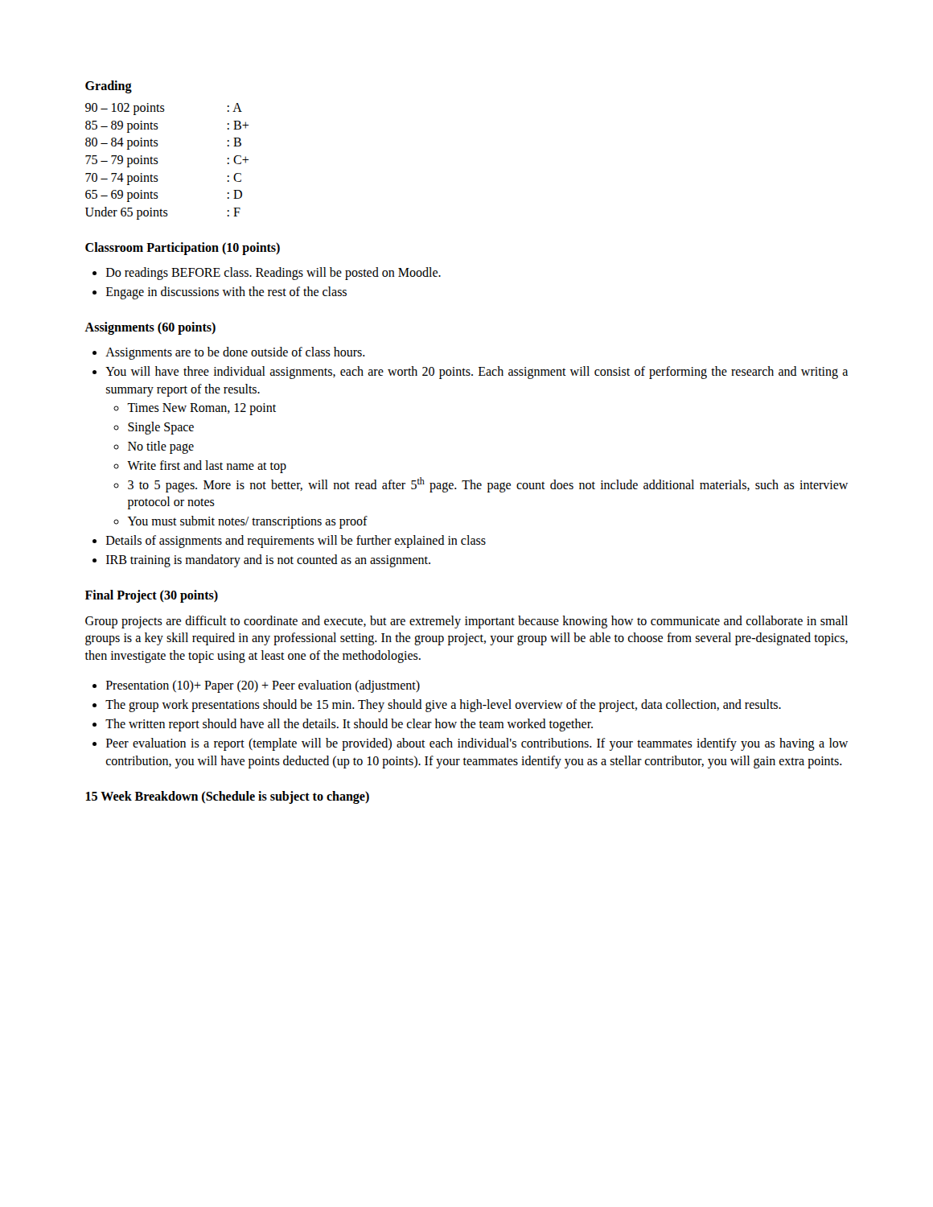Grading
| 90 – 102 points | : A |
| 85 – 89 points | : B+ |
| 80 – 84 points | : B |
| 75 – 79 points | : C+ |
| 70 – 74 points | : C |
| 65 – 69 points | : D |
| Under 65 points | : F |
Classroom Participation (10 points)
Do readings BEFORE class. Readings will be posted on Moodle.
Engage in discussions with the rest of the class
Assignments (60 points)
Assignments are to be done outside of class hours.
You will have three individual assignments, each are worth 20 points. Each assignment will consist of performing the research and writing a summary report of the results.
Times New Roman, 12 point
Single Space
No title page
Write first and last name at top
3 to 5 pages. More is not better, will not read after 5th page. The page count does not include additional materials, such as interview protocol or notes
You must submit notes/ transcriptions as proof
Details of assignments and requirements will be further explained in class
IRB training is mandatory and is not counted as an assignment.
Final Project (30 points)
Group projects are difficult to coordinate and execute, but are extremely important because knowing how to communicate and collaborate in small groups is a key skill required in any professional setting. In the group project, your group will be able to choose from several pre-designated topics, then investigate the topic using at least one of the methodologies.
Presentation (10)+ Paper (20) + Peer evaluation (adjustment)
The group work presentations should be 15 min. They should give a high-level overview of the project, data collection, and results.
The written report should have all the details. It should be clear how the team worked together.
Peer evaluation is a report (template will be provided) about each individual's contributions. If your teammates identify you as having a low contribution, you will have points deducted (up to 10 points). If your teammates identify you as a stellar contributor, you will gain extra points.
15 Week Breakdown (Schedule is subject to change)